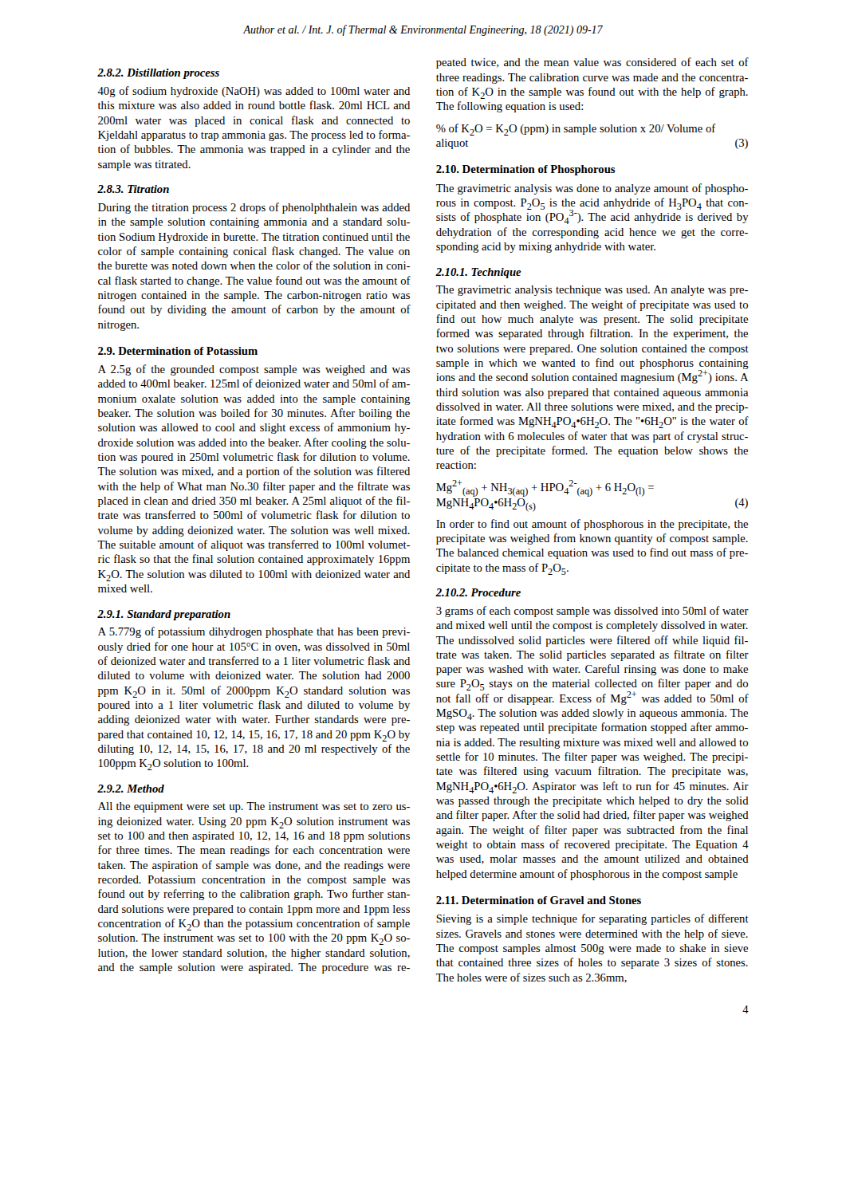Author et al. / Int. J. of Thermal & Environmental Engineering, 18 (2021) 09-17
2.8.2. Distillation process
40g of sodium hydroxide (NaOH) was added to 100ml water and this mixture was also added in round bottle flask. 20ml HCL and 200ml water was placed in conical flask and connected to Kjeldahl apparatus to trap ammonia gas. The process led to formation of bubbles. The ammonia was trapped in a cylinder and the sample was titrated.
2.8.3. Titration
During the titration process 2 drops of phenolphthalein was added in the sample solution containing ammonia and a standard solution Sodium Hydroxide in burette. The titration continued until the color of sample containing conical flask changed. The value on the burette was noted down when the color of the solution in conical flask started to change. The value found out was the amount of nitrogen contained in the sample. The carbon-nitrogen ratio was found out by dividing the amount of carbon by the amount of nitrogen.
2.9. Determination of Potassium
A 2.5g of the grounded compost sample was weighed and was added to 400ml beaker. 125ml of deionized water and 50ml of ammonium oxalate solution was added into the sample containing beaker. The solution was boiled for 30 minutes. After boiling the solution was allowed to cool and slight excess of ammonium hydroxide solution was added into the beaker. After cooling the solution was poured in 250ml volumetric flask for dilution to volume. The solution was mixed, and a portion of the solution was filtered with the help of What man No.30 filter paper and the filtrate was placed in clean and dried 350 ml beaker. A 25ml aliquot of the filtrate was transferred to 500ml of volumetric flask for dilution to volume by adding deionized water. The solution was well mixed. The suitable amount of aliquot was transferred to 100ml volumetric flask so that the final solution contained approximately 16ppm K2O. The solution was diluted to 100ml with deionized water and mixed well.
2.9.1. Standard preparation
A 5.779g of potassium dihydrogen phosphate that has been previously dried for one hour at 105°C in oven, was dissolved in 50ml of deionized water and transferred to a 1 liter volumetric flask and diluted to volume with deionized water. The solution had 2000 ppm K2O in it. 50ml of 2000ppm K2O standard solution was poured into a 1 liter volumetric flask and diluted to volume by adding deionized water with water. Further standards were prepared that contained 10, 12, 14, 15, 16, 17, 18 and 20 ppm K2O by diluting 10, 12, 14, 15, 16, 17, 18 and 20 ml respectively of the 100ppm K2O solution to 100ml.
2.9.2. Method
All the equipment were set up. The instrument was set to zero using deionized water. Using 20 ppm K2O solution instrument was set to 100 and then aspirated 10, 12, 14, 16 and 18 ppm solutions for three times. The mean readings for each concentration were taken. The aspiration of sample was done, and the readings were recorded. Potassium concentration in the compost sample was found out by referring to the calibration graph. Two further standard solutions were prepared to contain 1ppm more and 1ppm less concentration of K2O than the potassium concentration of sample solution. The instrument was set to 100 with the 20 ppm K2O solution, the lower standard solution, the higher standard solution, and the sample solution were aspirated. The procedure was repeated twice, and the mean value was considered of each set of three readings. The calibration curve was made and the concentration of K2O in the sample was found out with the help of graph. The following equation is used:
% of K2O = K2O (ppm) in sample solution x 20/ Volume of aliquot (3)
2.10. Determination of Phosphorous
The gravimetric analysis was done to analyze amount of phosphorous in compost. P2O5 is the acid anhydride of H3PO4 that consists of phosphate ion (PO43-). The acid anhydride is derived by dehydration of the corresponding acid hence we get the corresponding acid by mixing anhydride with water.
2.10.1. Technique
The gravimetric analysis technique was used. An analyte was precipitated and then weighed. The weight of precipitate was used to find out how much analyte was present. The solid precipitate formed was separated through filtration. In the experiment, the two solutions were prepared. One solution contained the compost sample in which we wanted to find out phosphorus containing ions and the second solution contained magnesium (Mg2+) ions. A third solution was also prepared that contained aqueous ammonia dissolved in water. All three solutions were mixed, and the precipitate formed was MgNH4PO4•6H2O. The "•6H2O" is the water of hydration with 6 molecules of water that was part of crystal structure of the precipitate formed. The equation below shows the reaction:
Mg2+(aq) + NH3(aq) + HPO42-(aq) + 6 H2O(l) = MgNH4PO4•6H2O(s) (4)
In order to find out amount of phosphorous in the precipitate, the precipitate was weighed from known quantity of compost sample. The balanced chemical equation was used to find out mass of precipitate to the mass of P2O5.
2.10.2. Procedure
3 grams of each compost sample was dissolved into 50ml of water and mixed well until the compost is completely dissolved in water. The undissolved solid particles were filtered off while liquid filtrate was taken. The solid particles separated as filtrate on filter paper was washed with water. Careful rinsing was done to make sure P2O5 stays on the material collected on filter paper and do not fall off or disappear. Excess of Mg2+ was added to 50ml of MgSO4. The solution was added slowly in aqueous ammonia. The step was repeated until precipitate formation stopped after ammonia is added. The resulting mixture was mixed well and allowed to settle for 10 minutes. The filter paper was weighed. The precipitate was filtered using vacuum filtration. The precipitate was, MgNH4PO4•6H2O. Aspirator was left to run for 45 minutes. Air was passed through the precipitate which helped to dry the solid and filter paper. After the solid had dried, filter paper was weighed again. The weight of filter paper was subtracted from the final weight to obtain mass of recovered precipitate. The Equation 4 was used, molar masses and the amount utilized and obtained helped determine amount of phosphorous in the compost sample
2.11. Determination of Gravel and Stones
Sieving is a simple technique for separating particles of different sizes. Gravels and stones were determined with the help of sieve. The compost samples almost 500g were made to shake in sieve that contained three sizes of holes to separate 3 sizes of stones. The holes were of sizes such as 2.36mm,
4